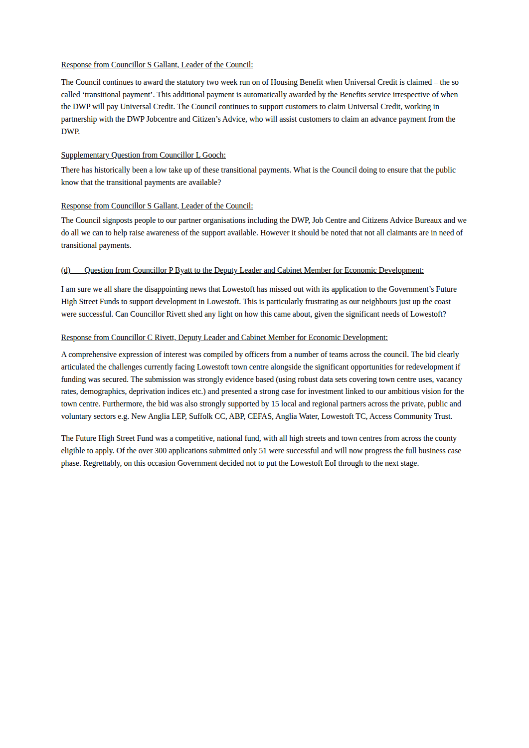Response from Councillor S Gallant, Leader of the Council:
The Council continues to award the statutory two week run on of Housing Benefit when Universal Credit is claimed – the so called ‘transitional payment’. This additional payment is automatically awarded by the Benefits service irrespective of when the DWP will pay Universal Credit. The Council continues to support customers to claim Universal Credit, working in partnership with the DWP Jobcentre and Citizen’s Advice, who will assist customers to claim an advance payment from the DWP.
Supplementary Question from Councillor L Gooch:
There has historically been a low take up of these transitional payments. What is the Council doing to ensure that the public know that the transitional payments are available?
Response from Councillor S Gallant, Leader of the Council:
The Council signposts people to our partner organisations including the DWP, Job Centre and Citizens Advice Bureaux and we do all we can to help raise awareness of the support available. However it should be noted that not all claimants are in need of transitional payments.
(d) Question from Councillor P Byatt to the Deputy Leader and Cabinet Member for Economic Development:
I am sure we all share the disappointing news that Lowestoft has missed out with its application to the Government’s Future High Street Funds to support development in Lowestoft. This is particularly frustrating as our neighbours just up the coast were successful. Can Councillor Rivett shed any light on how this came about, given the significant needs of Lowestoft?
Response from Councillor C Rivett, Deputy Leader and Cabinet Member for Economic Development:
A comprehensive expression of interest was compiled by officers from a number of teams across the council. The bid clearly articulated the challenges currently facing Lowestoft town centre alongside the significant opportunities for redevelopment if funding was secured. The submission was strongly evidence based (using robust data sets covering town centre uses, vacancy rates, demographics, deprivation indices etc.) and presented a strong case for investment linked to our ambitious vision for the town centre. Furthermore, the bid was also strongly supported by 15 local and regional partners across the private, public and voluntary sectors e.g. New Anglia LEP, Suffolk CC, ABP, CEFAS, Anglia Water, Lowestoft TC, Access Community Trust.
The Future High Street Fund was a competitive, national fund, with all high streets and town centres from across the county eligible to apply. Of the over 300 applications submitted only 51 were successful and will now progress the full business case phase. Regrettably, on this occasion Government decided not to put the Lowestoft EoI through to the next stage.